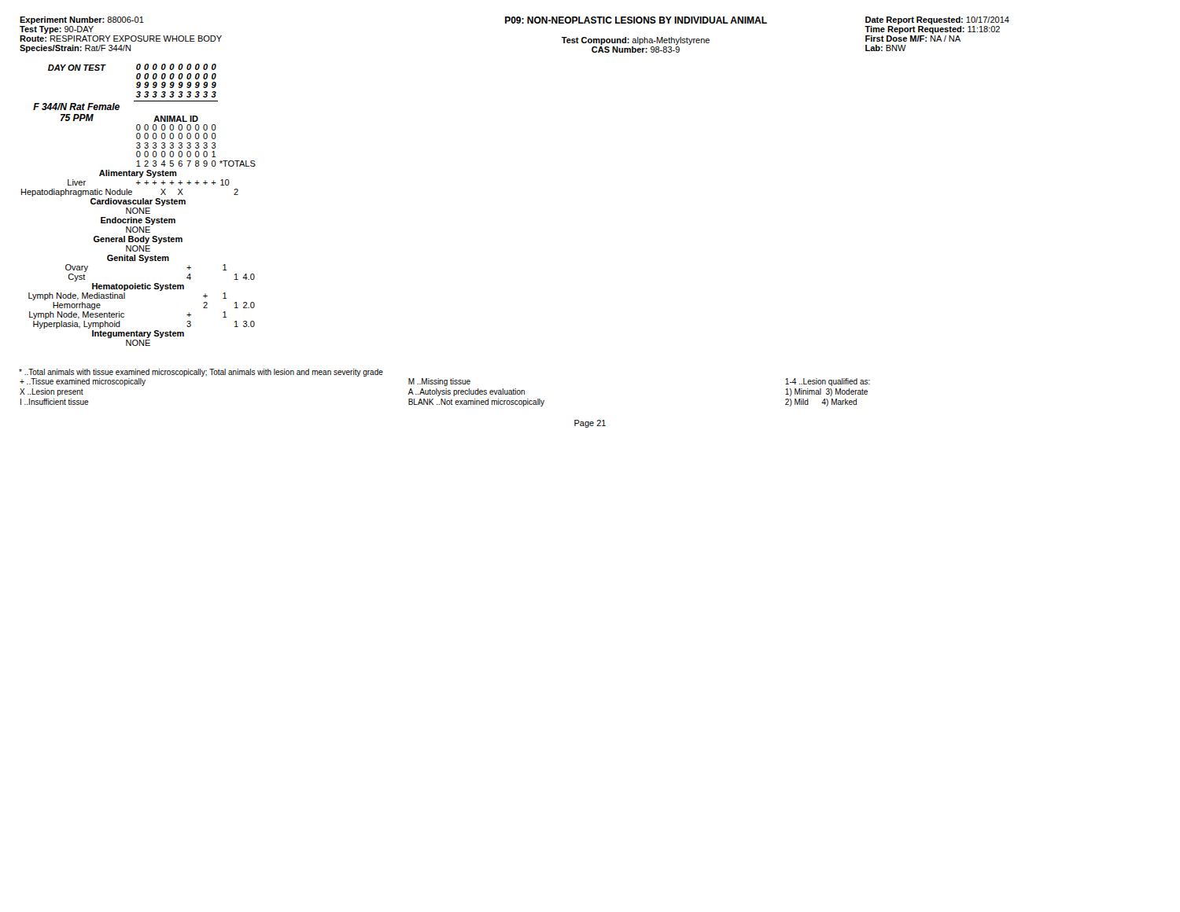| Experiment Number: 88006-01 Test Type: 90-DAY Route: RESPIRATORY EXPOSURE WHOLE BODY Species/Strain: Rat/F 344/N | P09: NON-NEOPLASTIC LESIONS BY INDIVIDUAL ANIMAL Test Compound: alpha-Methylstyrene CAS Number: 98-83-9 | Date Report Requested: 10/17/2014 Time Report Requested: 11:18:02 First Dose M/F: NA / NA Lab: BNW |
| DAY ON TEST | 0 0 9 3 | 0 0 9 3 | 0 0 9 3 | 0 0 9 3 | 0 0 9 3 | 0 0 9 3 | 0 0 9 3 | 0 0 9 3 | 0 0 9 3 | 0 0 9 3 | | | |
| F 344/N Rat Female 75 PPM | ANIMAL ID | |
| | 0 0 3 0 1 | 0 0 3 0 2 | 0 0 3 0 3 | 0 0 3 0 4 | 0 0 3 0 5 | 0 0 3 0 6 | 0 0 3 0 7 | 0 0 3 0 8 | 0 0 3 0 9 | 0 0 3 1 0 | *TOTALS |
| Alimentary System |
| Liver | + | + | + | + | + | + | + | + | + | + | 10 | | |
| Hepatodiaphragmatic Nodule | | | | X | | X | | | | | | 2 | |
| Cardiovascular System |
| NONE |
| Endocrine System |
| NONE |
| General Body System |
| NONE |
| Genital System |
| Ovary | | | | | | | + | | | | 1 | | |
| Cyst | | | | | | | 4 | | | | | 1 | 4.0 |
| Hematopoietic System |
| Lymph Node, Mediastinal | | | | | | | | | + | | 1 | | |
| Hemorrhage | | | | | | | | | 2 | | | 1 | 2.0 |
| Lymph Node, Mesenteric | | | | | | | + | | | | 1 | | |
| Hyperplasia, Lymphoid | | | | | | | 3 | | | | | 1 | 3.0 |
| Integumentary System |
| NONE |
* ..Total animals with tissue examined microscopically; Total animals with lesion and mean severity grade
| + ..Tissue examined microscopically | M ..Missing tissue | 1-4 ..Lesion qualified as: |
| X ..Lesion present | A ..Autolysis precludes evaluation | 1) Minimal 3) Moderate |
| I ..Insufficient tissue | BLANK ..Not examined microscopically | 2) Mild 4) Marked |
Page 21